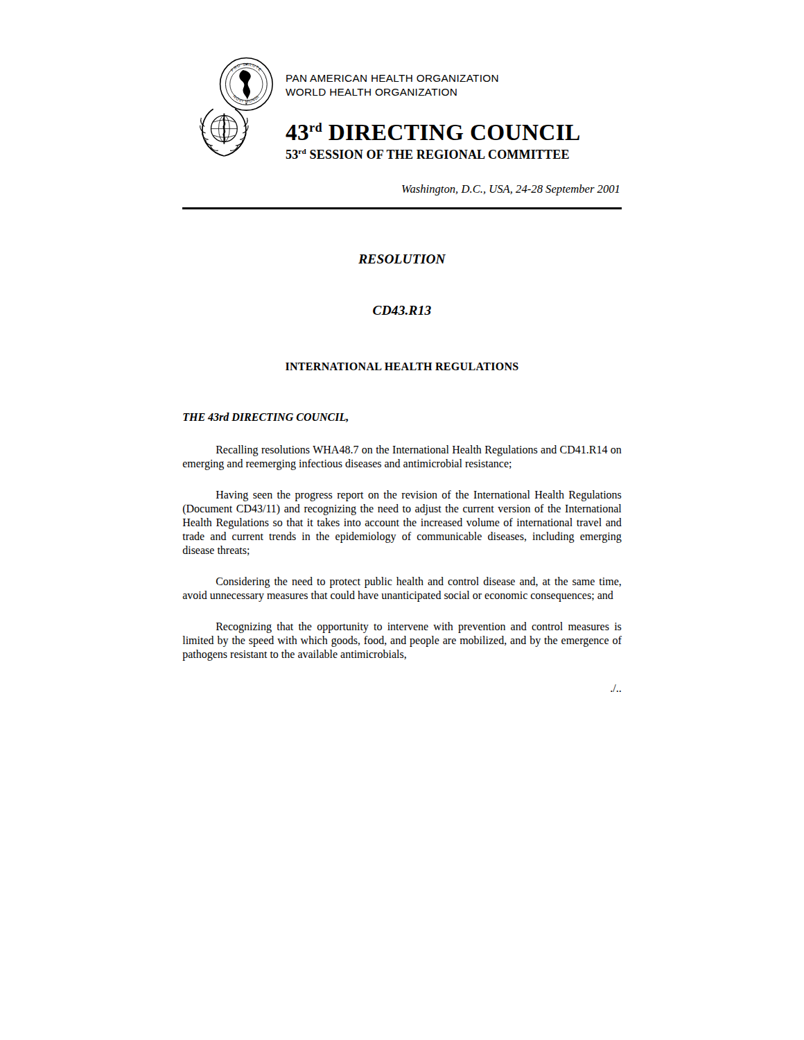PRO SALUTE NOVI MUNDI
PAN AMERICAN HEALTH ORGANIZATION
WORLD HEALTH ORGANIZATION
43rd DIRECTING COUNCIL
53rd SESSION OF THE REGIONAL COMMITTEE
Washington, D.C., USA, 24-28 September 2001
RESOLUTION
CD43.R13
INTERNATIONAL HEALTH REGULATIONS
THE 43rd DIRECTING COUNCIL,
Recalling resolutions WHA48.7 on the International Health Regulations and CD41.R14 on emerging and reemerging infectious diseases and antimicrobial resistance;
Having seen the progress report on the revision of the International Health Regulations (Document CD43/11) and recognizing the need to adjust the current version of the International Health Regulations so that it takes into account the increased volume of international travel and trade and current trends in the epidemiology of communicable diseases, including emerging disease threats;
Considering the need to protect public health and control disease and, at the same time, avoid unnecessary measures that could have unanticipated social or economic consequences; and
Recognizing that the opportunity to intervene with prevention and control measures is limited by the speed with which goods, food, and people are mobilized, and by the emergence of pathogens resistant to the available antimicrobials,
./..